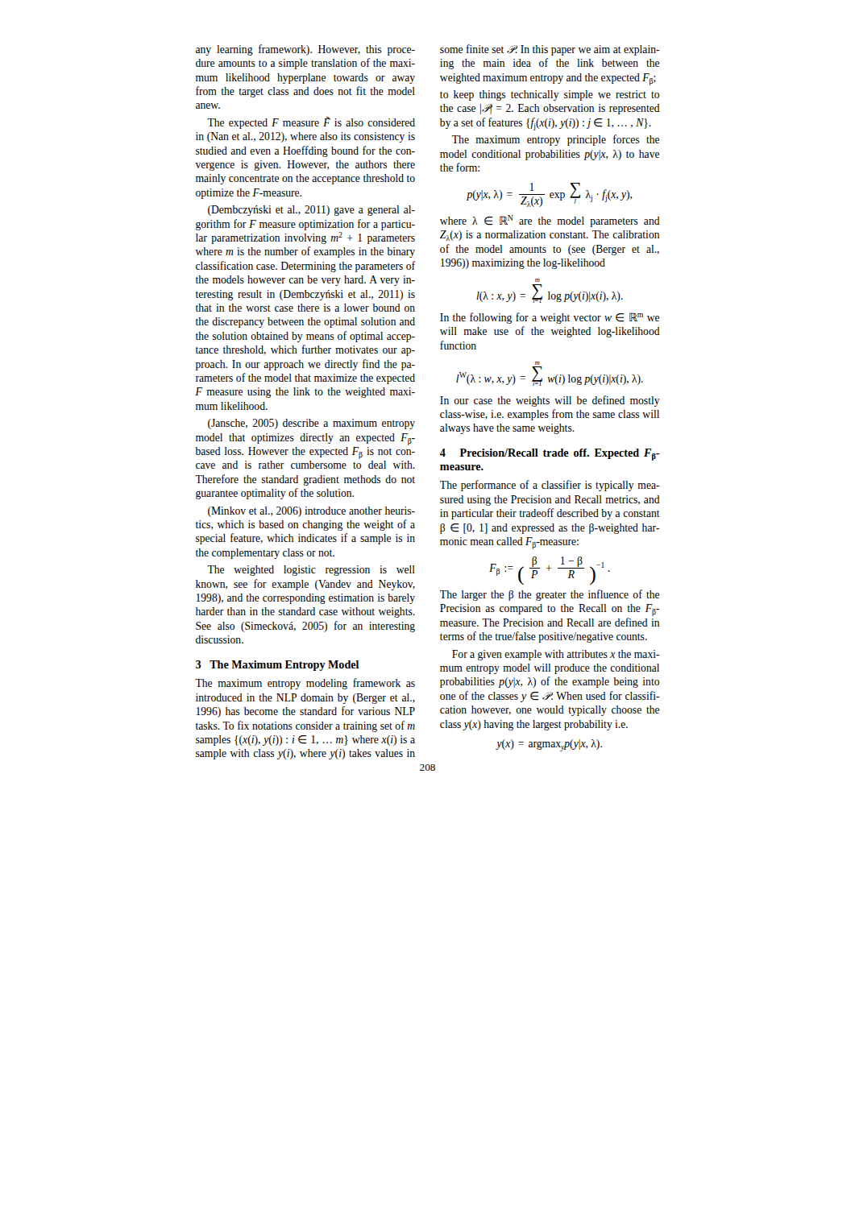any learning framework). However, this procedure amounts to a simple translation of the maximum likelihood hyperplane towards or away from the target class and does not fit the model anew.
The expected F measure F̃ is also considered in (Nan et al., 2012), where also its consistency is studied and even a Hoeffding bound for the convergence is given. However, the authors there mainly concentrate on the acceptance threshold to optimize the F-measure.
(Dembczyński et al., 2011) gave a general algorithm for F measure optimization for a particular parametrization involving m2 + 1 parameters where m is the number of examples in the binary classification case. Determining the parameters of the models however can be very hard. A very interesting result in (Dembczyński et al., 2011) is that in the worst case there is a lower bound on the discrepancy between the optimal solution and the solution obtained by means of optimal acceptance threshold, which further motivates our approach. In our approach we directly find the parameters of the model that maximize the expected F measure using the link to the weighted maximum likelihood.
(Jansche, 2005) describe a maximum entropy model that optimizes directly an expected Fβ-based loss. However the expected Fβ is not concave and is rather cumbersome to deal with. Therefore the standard gradient methods do not guarantee optimality of the solution.
(Minkov et al., 2006) introduce another heuristics, which is based on changing the weight of a special feature, which indicates if a sample is in the complementary class or not.
The weighted logistic regression is well known, see for example (Vandev and Neykov, 1998), and the corresponding estimation is barely harder than in the standard case without weights. See also (Simecková, 2005) for an interesting discussion.
3 The Maximum Entropy Model
The maximum entropy modeling framework as introduced in the NLP domain by (Berger et al., 1996) has become the standard for various NLP tasks. To fix notations consider a training set of m samples {(x(i), y(i)) : i ∈ 1, … m} where x(i) is a sample with class y(i), where y(i) takes values in some finite set 𝒫. In this paper we aim at explaining the main idea of the link between the weighted maximum entropy and the expected Fβ;
to keep things technically simple we restrict to the case |𝒫| = 2. Each observation is represented by a set of features {fj(x(i), y(i)) : j ∈ 1, … , N}.
The maximum entropy principle forces the model conditional probabilities p(y|x, λ) to have the form:
p(y|x, λ) = 1 Zλ(x) exp ∑j λj · fj(x, y),
where λ ∈ ℝN are the model parameters and Zλ(x) is a normalization constant. The calibration of the model amounts to (see (Berger et al., 1996)) maximizing the log-likelihood
l(λ : x, y) = m∑i=1 log p(y(i)|x(i), λ).
In the following for a weight vector w ∈ ℝm we will make use of the weighted log-likelihood function
lW(λ : w, x, y) = m∑i=1 w(i) log p(y(i)|x(i), λ).
In our case the weights will be defined mostly class-wise, i.e. examples from the same class will always have the same weights.
4 Precision/Recall trade off. Expected Fβ-measure.
The performance of a classifier is typically measured using the Precision and Recall metrics, and in particular their tradeoff described by a constant β ∈ [0, 1] and expressed as the β-weighted harmonic mean called Fβ-measure:
Fβ := ( βP + 1 − β R )−1 .
The larger the β the greater the influence of the Precision as compared to the Recall on the Fβ-measure. The Precision and Recall are defined in terms of the true/false positive/negative counts.
For a given example with attributes x the maximum entropy model will produce the conditional probabilities p(y|x, λ) of the example being into one of the classes y ∈ 𝒫. When used for classification however, one would typically choose the class y(x) having the largest probability i.e.
y(x) = argmaxyp(y|x, λ).
208